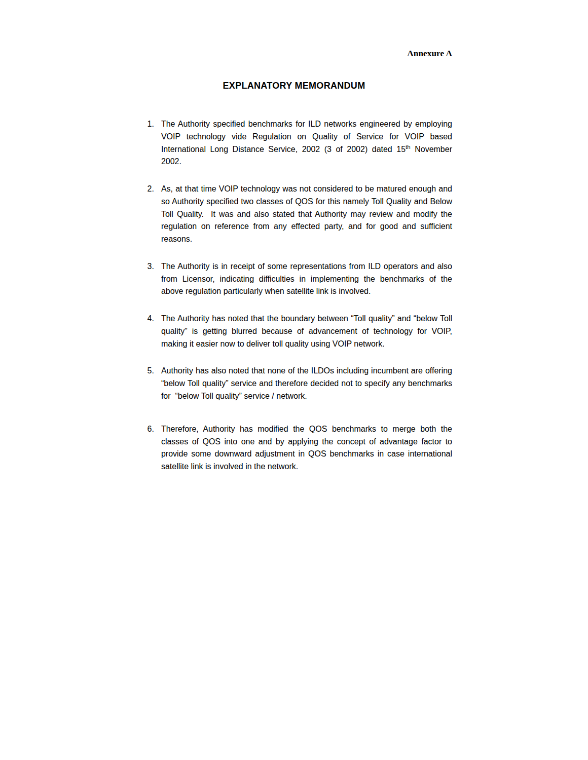Annexure A
EXPLANATORY MEMORANDUM
The Authority specified benchmarks for ILD networks engineered by employing VOIP technology vide Regulation on Quality of Service for VOIP based International Long Distance Service, 2002 (3 of 2002) dated 15th November 2002.
As, at that time VOIP technology was not considered to be matured enough and so Authority specified two classes of QOS for this namely Toll Quality and Below Toll Quality. It was and also stated that Authority may review and modify the regulation on reference from any effected party, and for good and sufficient reasons.
The Authority is in receipt of some representations from ILD operators and also from Licensor, indicating difficulties in implementing the benchmarks of the above regulation particularly when satellite link is involved.
The Authority has noted that the boundary between “Toll quality” and “below Toll quality” is getting blurred because of advancement of technology for VOIP, making it easier now to deliver toll quality using VOIP network.
Authority has also noted that none of the ILDOs including incumbent are offering “below Toll quality” service and therefore decided not to specify any benchmarks for “below Toll quality” service / network.
Therefore, Authority has modified the QOS benchmarks to merge both the classes of QOS into one and by applying the concept of advantage factor to provide some downward adjustment in QOS benchmarks in case international satellite link is involved in the network.